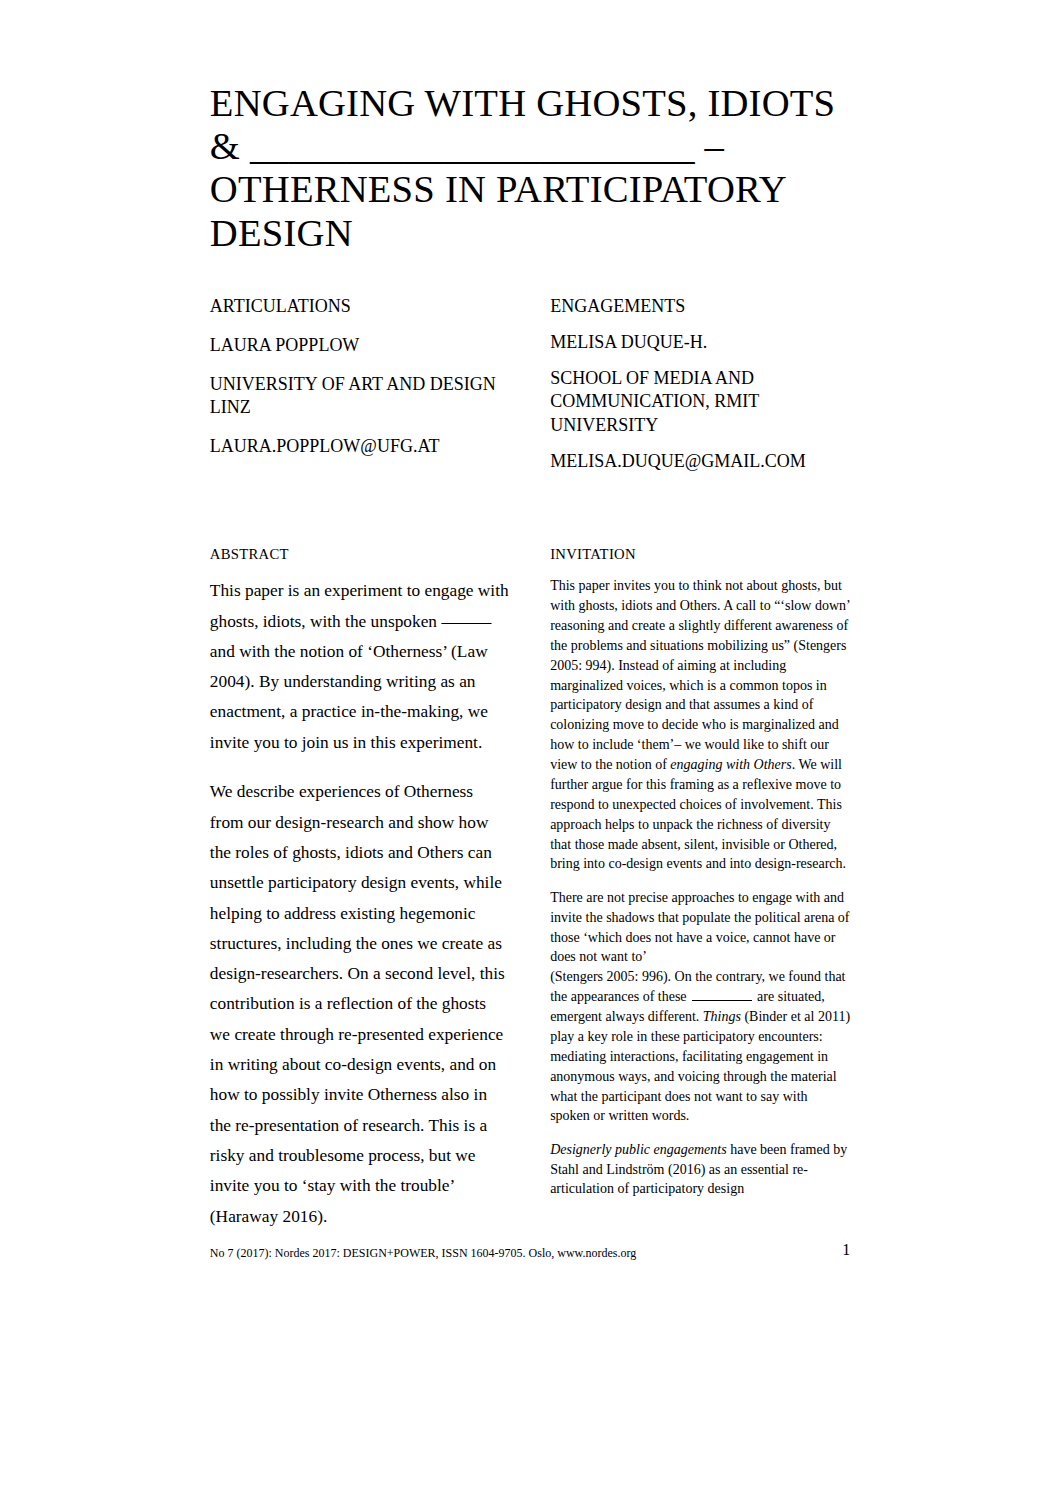ENGAGING WITH GHOSTS, IDIOTS & _______________________ – OTHERNESS IN PARTICIPATORY DESIGN
ARTICULATIONS
LAURA POPPLOW
UNIVERSITY OF ART AND DESIGN LINZ
LAURA.POPPLOW@UFG.AT
ENGAGEMENTS
MELISA DUQUE-H.
SCHOOL OF MEDIA AND COMMUNICATION, RMIT UNIVERSITY
MELISA.DUQUE@GMAIL.COM
ABSTRACT
This paper is an experiment to engage with ghosts, idiots, with the unspoken ——— and with the notion of ‘Otherness’ (Law 2004). By understanding writing as an enactment, a practice in-the-making, we invite you to join us in this experiment.
We describe experiences of Otherness from our design-research and show how the roles of ghosts, idiots and Others can unsettle participatory design events, while helping to address existing hegemonic structures, including the ones we create as design-researchers. On a second level, this contribution is a reflection of the ghosts we create through re-presented experience in writing about co-design events, and on how to possibly invite Otherness also in the re-presentation of research. This is a risky and troublesome process, but we invite you to ‘stay with the trouble’ (Haraway 2016).
INVITATION
This paper invites you to think not about ghosts, but with ghosts, idiots and Others. A call to “‘slow down’ reasoning and create a slightly different awareness of the problems and situations mobilizing us” (Stengers 2005: 994). Instead of aiming at including marginalized voices, which is a common topos in participatory design and that assumes a kind of colonizing move to decide who is marginalized and how to include ‘them’– we would like to shift our view to the notion of engaging with Others. We will further argue for this framing as a reflexive move to respond to unexpected choices of involvement. This approach helps to unpack the richness of diversity that those made absent, silent, invisible or Othered, bring into co-design events and into design-research.
There are not precise approaches to engage with and invite the shadows that populate the political arena of those ‘which does not have a voice, cannot have or does not want to’
(Stengers 2005: 996). On the contrary, we found that the appearances of these are situated, emergent always different. Things (Binder et al 2011) play a key role in these participatory encounters: mediating interactions, facilitating engagement in anonymous ways, and voicing through the material what the participant does not want to say with spoken or written words.
Designerly public engagements have been framed by Stahl and Lindström (2016) as an essential re-articulation of participatory design
No 7 (2017): Nordes 2017: DESIGN+POWER, ISSN 1604-9705. Oslo, www.nordes.org
1